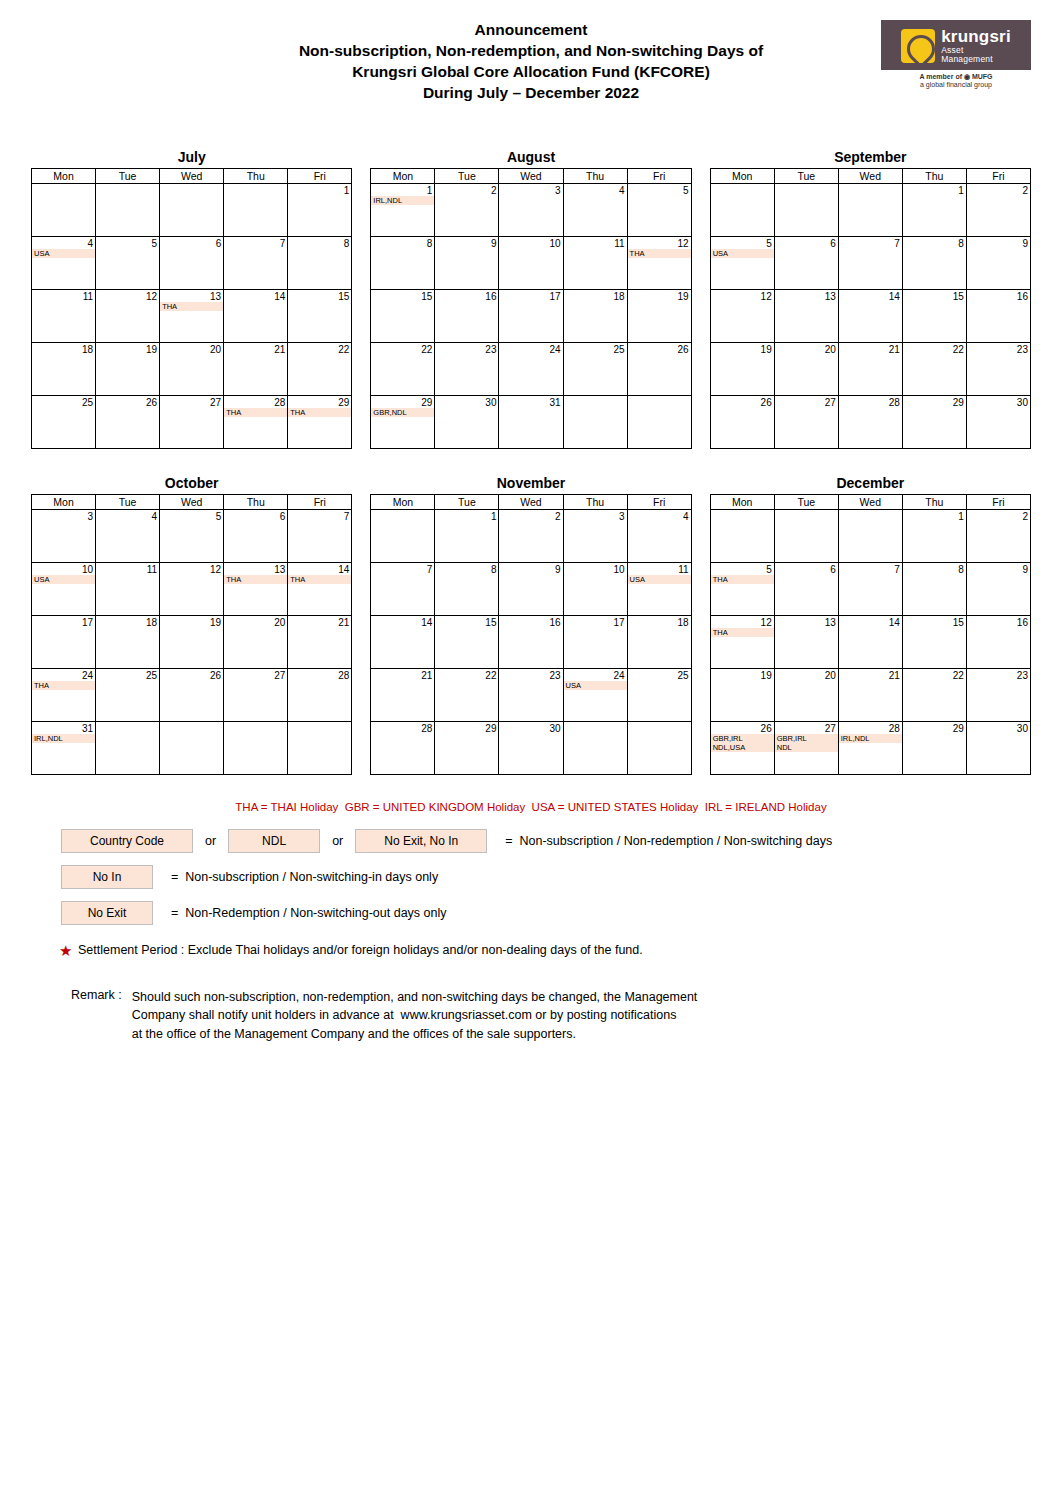krungsri
Asset
Management
A member of ◉ MUFG
a global financial group
Announcement Non-subscription, Non-redemption, and Non-switching Days of Krungsri Global Core Allocation Fund (KFCORE) During July – December 2022
July
| Mon | Tue | Wed | Thu | Fri |
| --- | --- | --- | --- | --- |
| | | | | 1 |
| 4 USA | 5 | 6 | 7 | 8 |
| 11 | 12 | 13 THA | 14 | 15 |
| 18 | 19 | 20 | 21 | 22 |
| 25 | 26 | 27 | 28 THA | 29 THA |
August
| Mon | Tue | Wed | Thu | Fri |
| --- | --- | --- | --- | --- |
| 1 IRL,NDL | 2 | 3 | 4 | 5 |
| 8 | 9 | 10 | 11 | 12 THA |
| 15 | 16 | 17 | 18 | 19 |
| 22 | 23 | 24 | 25 | 26 |
| 29 GBR,NDL | 30 | 31 | | |
September
| Mon | Tue | Wed | Thu | Fri |
| --- | --- | --- | --- | --- |
| | | | 1 | 2 |
| 5 USA | 6 | 7 | 8 | 9 |
| 12 | 13 | 14 | 15 | 16 |
| 19 | 20 | 21 | 22 | 23 |
| 26 | 27 | 28 | 29 | 30 |
October
| Mon | Tue | Wed | Thu | Fri |
| --- | --- | --- | --- | --- |
| 3 | 4 | 5 | 6 | 7 |
| 10 USA | 11 | 12 | 13 THA | 14 THA |
| 17 | 18 | 19 | 20 | 21 |
| 24 THA | 25 | 26 | 27 | 28 |
| 31 IRL,NDL | | | | |
November
| Mon | Tue | Wed | Thu | Fri |
| --- | --- | --- | --- | --- |
| | 1 | 2 | 3 | 4 |
| 7 | 8 | 9 | 10 | 11 USA |
| 14 | 15 | 16 | 17 | 18 |
| 21 | 22 | 23 | 24 USA | 25 |
| 28 | 29 | 30 | | |
December
| Mon | Tue | Wed | Thu | Fri |
| --- | --- | --- | --- | --- |
| | | | 1 | 2 |
| 5 THA | 6 | 7 | 8 | 9 |
| 12 THA | 13 | 14 | 15 | 16 |
| 19 | 20 | 21 | 22 | 23 |
| 26 GBR,IRL NDL,USA | 27 GBR,IRL NDL | 28 IRL,NDL | 29 | 30 |
THA = THAI Holiday GBR = UNITED KINGDOM Holiday USA = UNITED STATES Holiday IRL = IRELAND Holiday
Country Code
or
NDL
or
No Exit, No In
= Non-subscription / Non-redemption / Non-switching days
No In
= Non-subscription / Non-switching-in days only
No Exit
= Non-Redemption / Non-switching-out days only
★ Settlement Period : Exclude Thai holidays and/or foreign holidays and/or non-dealing days of the fund.
Remark :
Should such non-subscription, non-redemption, and non-switching days be changed, the Management
Company shall notify unit holders in advance at www.krungsriasset.com or by posting notifications
at the office of the Management Company and the offices of the sale supporters.